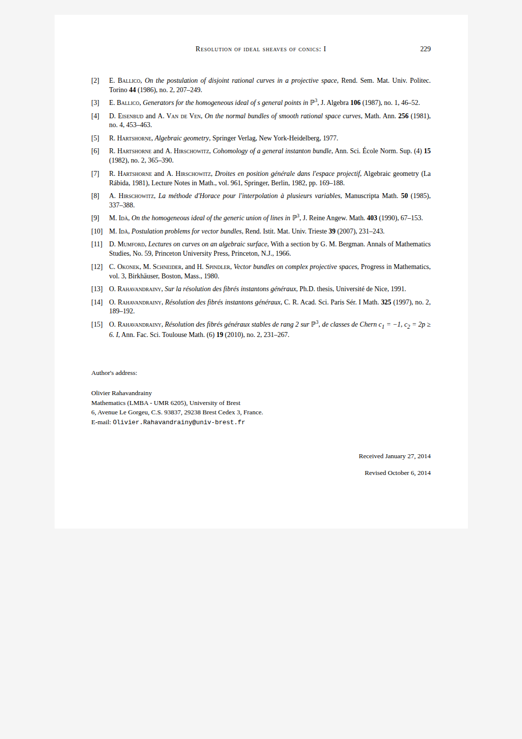Resolution of ideal sheaves of conics: I 229
[2] E. Ballico, On the postulation of disjoint rational curves in a projective space, Rend. Sem. Mat. Univ. Politec. Torino 44 (1986), no. 2, 207–249.
[3] E. Ballico, Generators for the homogeneous ideal of s general points in ℙ3, J. Algebra 106 (1987), no. 1, 46–52.
[4] D. Eisenbud and A. Van de Ven, On the normal bundles of smooth rational space curves, Math. Ann. 256 (1981), no. 4, 453–463.
[5] R. Hartshorne, Algebraic geometry, Springer Verlag, New York-Heidelberg, 1977.
[6] R. Hartshorne and A. Hirschowitz, Cohomology of a general instanton bundle, Ann. Sci. École Norm. Sup. (4) 15 (1982), no. 2, 365–390.
[7] R. Hartshorne and A. Hirschowitz, Droites en position générale dans l'espace projectif, Algebraic geometry (La Rábida, 1981), Lecture Notes in Math., vol. 961, Springer, Berlin, 1982, pp. 169–188.
[8] A. Hirschowitz, La méthode d'Horace pour l'interpolation à plusieurs variables, Manuscripta Math. 50 (1985), 337–388.
[9] M. Idà, On the homogeneous ideal of the generic union of lines in ℙ3, J. Reine Angew. Math. 403 (1990), 67–153.
[10] M. Idà, Postulation problems for vector bundles, Rend. Istit. Mat. Univ. Trieste 39 (2007), 231–243.
[11] D. Mumford, Lectures on curves on an algebraic surface, With a section by G. M. Bergman. Annals of Mathematics Studies, No. 59, Princeton University Press, Princeton, N.J., 1966.
[12] C. Okonek, M. Schneider, and H. Spindler, Vector bundles on complex projective spaces, Progress in Mathematics, vol. 3, Birkhäuser, Boston, Mass., 1980.
[13] O. Rahavandrainy, Sur la résolution des fibrés instantons généraux, Ph.D. thesis, Université de Nice, 1991.
[14] O. Rahavandrainy, Résolution des fibrés instantons généraux, C. R. Acad. Sci. Paris Sér. I Math. 325 (1997), no. 2, 189–192.
[15] O. Rahavandrainy, Résolution des fibrés généraux stables de rang 2 sur ℙ3, de classes de Chern c1 = −1, c2 = 2p ≥ 6. I, Ann. Fac. Sci. Toulouse Math. (6) 19 (2010), no. 2, 231–267.
Author's address:
Olivier Rahavandrainy
Mathematics (LMBA - UMR 6205), University of Brest
6, Avenue Le Gorgeu, C.S. 93837, 29238 Brest Cedex 3, France.
E-mail: Olivier.Rahavandrainy@univ-brest.fr
Received January 27, 2014
Revised October 6, 2014